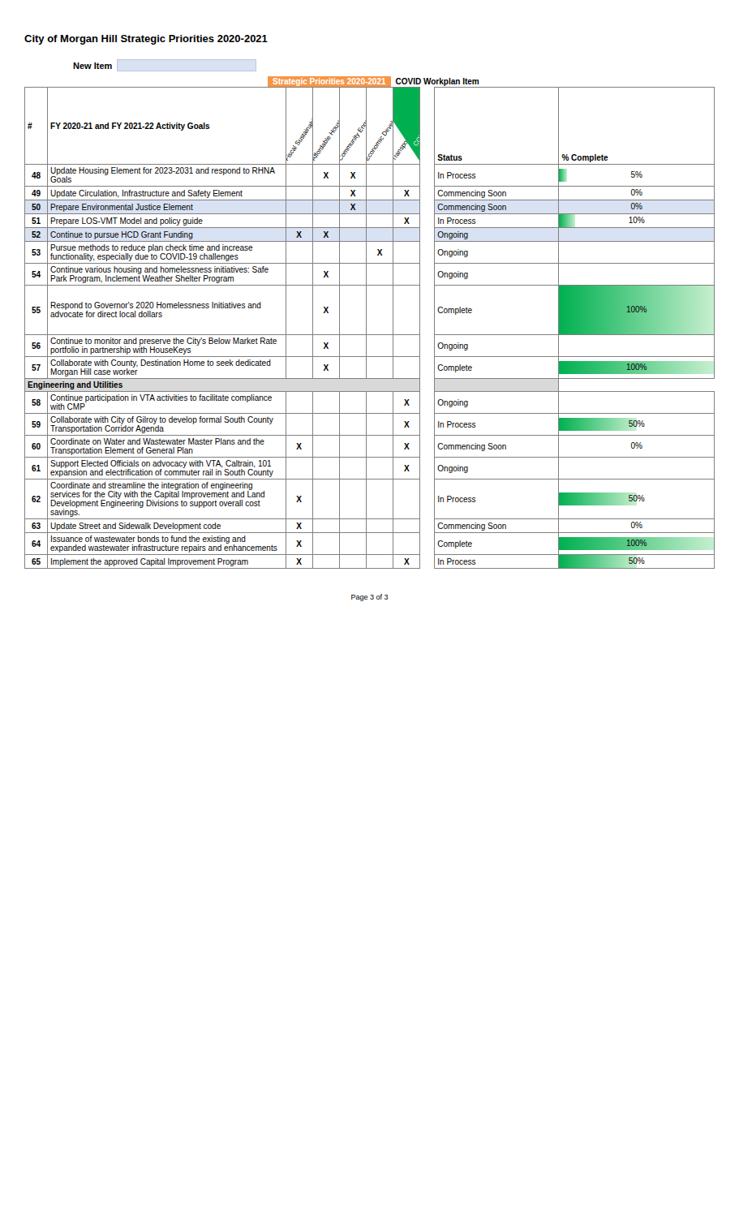City of Morgan Hill Strategic Priorities 2020-2021
New Item
Strategic Priorities 2020-2021
COVID Workplan Item
| # | FY 2020-21 and FY 2021-22 Activity Goals | Fiscal Sustainability | Affordable Housing & Homelessness | Community Engagement & Messaging | Economic Development | Transportation COVID | | Status | % Complete |
| --- | --- | --- | --- | --- | --- | --- | --- | --- | --- |
| 48 | Update Housing Element for 2023-2031 and respond to RHNA Goals | | X | X | | | | In Process | 5% |
| 49 | Update Circulation, Infrastructure and Safety Element | | | X | | X | | Commencing Soon | 0% |
| 50 | Prepare Environmental Justice Element | | | X | | | | Commencing Soon | 0% |
| 51 | Prepare LOS-VMT Model and policy guide | | | | | X | | In Process | 10% |
| 52 | Continue to pursue HCD Grant Funding | X | X | | | | | Ongoing | |
| 53 | Pursue methods to reduce plan check time and increase functionality, especially due to COVID-19 challenges | | | | X | | | Ongoing | |
| 54 | Continue various housing and homelessness initiatives: Safe Park Program, Inclement Weather Shelter Program | | X | | | | | Ongoing | |
| 55 | Respond to Governor's 2020 Homelessness Initiatives and advocate for direct local dollars | | X | | | | | Complete | 100% |
| 56 | Continue to monitor and preserve the City's Below Market Rate portfolio in partnership with HouseKeys | | X | | | | | Ongoing | |
| 57 | Collaborate with County, Destination Home to seek dedicated Morgan Hill case worker | | X | | | | | Complete | 100% |
| Engineering and Utilities | | | |
| 58 | Continue participation in VTA activities to facilitate compliance with CMP | | | | | X | | Ongoing | |
| 59 | Collaborate with City of Gilroy to develop formal South County Transportation Corridor Agenda | | | | | X | | In Process | 50% |
| 60 | Coordinate on Water and Wastewater Master Plans and the Transportation Element of General Plan | X | | | | X | | Commencing Soon | 0% |
| 61 | Support Elected Officials on advocacy with VTA, Caltrain, 101 expansion and electrification of commuter rail in South County | | | | | X | | Ongoing | |
| 62 | Coordinate and streamline the integration of engineering services for the City with the Capital Improvement and Land Development Engineering Divisions to support overall cost savings. | X | | | | | | In Process | 50% |
| 63 | Update Street and Sidewalk Development code | X | | | | | | Commencing Soon | 0% |
| 64 | Issuance of wastewater bonds to fund the existing and expanded wastewater infrastructure repairs and enhancements | X | | | | | | Complete | 100% |
| 65 | Implement the approved Capital Improvement Program | X | | | | X | | In Process | 50% |
Page 3 of 3